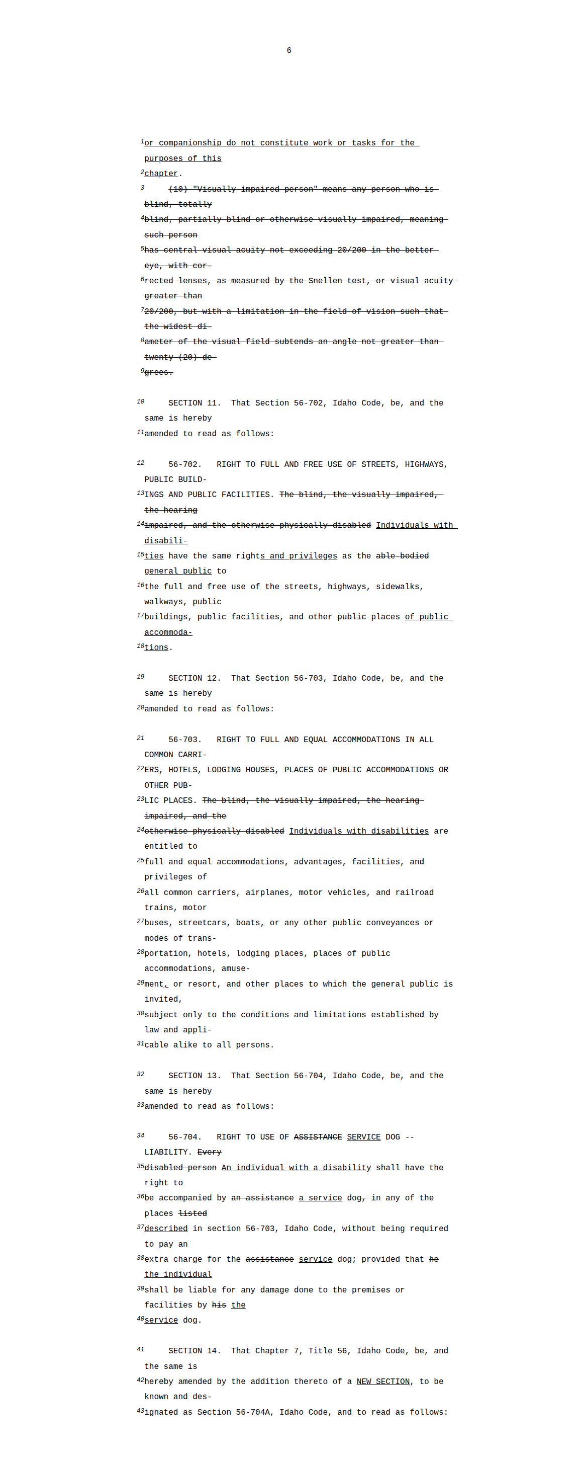6
| 1 | or companionship do not constitute work or tasks for the purposes of this |
| 2 | chapter . |
| 3 | (10) "Visually impaired person" means any person who is blind, totally |
| 4 | blind, partially blind or otherwise visually impaired, meaning such person |
| 5 | has central visual acuity not exceeding 20/200 in the better eye, with cor- |
| 6 | rected lenses, as measured by the Snellen test, or visual acuity greater than |
| 7 | 20/200, but with a limitation in the field of vision such that the widest di- |
| 8 | ameter of the visual field subtends an angle not greater than twenty (20) de- |
| 9 | grees. |
| 10 | SECTION 11. That Section 56-702, Idaho Code, be, and the same is hereby |
| 11 | amended to read as follows: |
| 12 | 56-702. RIGHT TO FULL AND FREE USE OF STREETS, HIGHWAYS, PUBLIC BUILD- |
| 13 | INGS AND PUBLIC FACILITIES. The blind, the visually impaired, the hearing |
| 14 | impaired, and the otherwise physically disabled Individuals with disabili- |
| 15 | ties have the same right s and privileges as the able-bodied general public to |
| 16 | the full and free use of the streets, highways, sidewalks, walkways, public |
| 17 | buildings, public facilities, and other public places of public accommoda- |
| 18 | tions . |
| 19 | SECTION 12. That Section 56-703, Idaho Code, be, and the same is hereby |
| 20 | amended to read as follows: |
| 21 | 56-703. RIGHT TO FULL AND EQUAL ACCOMMODATIONS IN ALL COMMON CARRI- |
| 22 | ERS, HOTELS, LODGING HOUSES, PLACES OF PUBLIC ACCOMMODATION S OR OTHER PUB- |
| 23 | LIC PLACES. The blind, the visually impaired, the hearing impaired, and the |
| 24 | otherwise physically disabled Individuals with disabilities are entitled to |
| 25 | full and equal accommodations, advantages, facilities, and privileges of |
| 26 | all common carriers, airplanes, motor vehicles, and railroad trains, motor |
| 27 | buses, streetcars, boats , or any other public conveyances or modes of trans- |
| 28 | portation, hotels, lodging places, places of public accommodations, amuse- |
| 29 | ment , or resort, and other places to which the general public is invited, |
| 30 | subject only to the conditions and limitations established by law and appli- |
| 31 | cable alike to all persons. |
| 32 | SECTION 13. That Section 56-704, Idaho Code, be, and the same is hereby |
| 33 | amended to read as follows: |
| 34 | 56-704. RIGHT TO USE OF ASSISTANCE SERVICE DOG -- LIABILITY. Every |
| 35 | disabled person An individual with a disability shall have the right to |
| 36 | be accompanied by an assistance a service dog , in any of the places listed |
| 37 | described in section 56-703, Idaho Code, without being required to pay an |
| 38 | extra charge for the assistance service dog; provided that he the individual |
| 39 | shall be liable for any damage done to the premises or facilities by his the |
| 40 | service dog. |
| 41 | SECTION 14. That Chapter 7, Title 56, Idaho Code, be, and the same is |
| 42 | hereby amended by the addition thereto of a NEW SECTION , to be known and des- |
| 43 | ignated as Section 56-704A, Idaho Code, and to read as follows: |